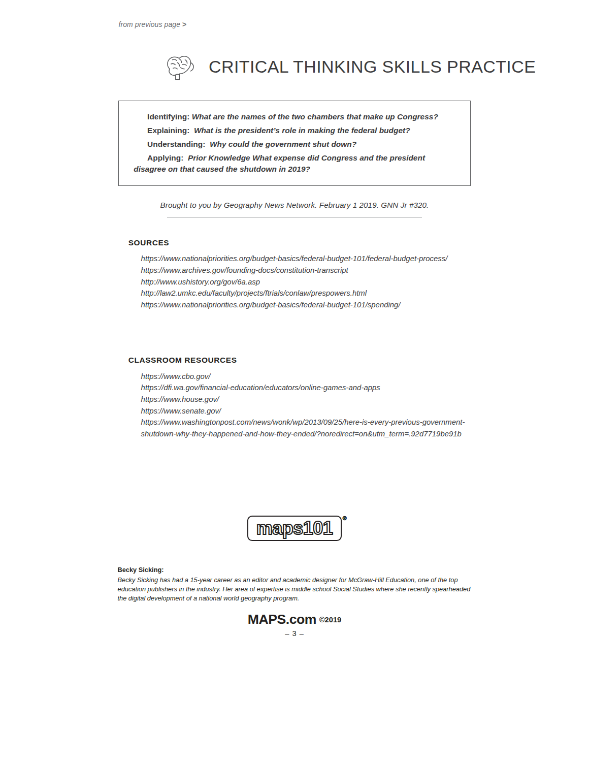from previous page >
CRITICAL THINKING SKILLS PRACTICE
Identifying: What are the names of the two chambers that make up Congress?
Explaining: What is the president’s role in making the federal budget?
Understanding: Why could the government shut down?
Applying: Prior Knowledge What expense did Congress and the president disagree on that caused the shutdown in 2019?
Brought to you by Geography News Network. February 1 2019. GNN Jr #320.
SOURCES
https://www.nationalpriorities.org/budget-basics/federal-budget-101/federal-budget-process/
https://www.archives.gov/founding-docs/constitution-transcript
http://www.ushistory.org/gov/6a.asp
http://law2.umkc.edu/faculty/projects/ftrials/conlaw/prespowers.html
https://www.nationalpriorities.org/budget-basics/federal-budget-101/spending/
CLASSROOM RESOURCES
https://www.cbo.gov/
https://dfi.wa.gov/financial-education/educators/online-games-and-apps
https://www.house.gov/
https://www.senate.gov/
https://www.washingtonpost.com/news/wonk/wp/2013/09/25/here-is-every-previous-government-shutdown-why-they-happened-and-how-they-ended/?noredirect=on&utm_term=.92d7719be91b
maps101®
Becky Sicking: Becky Sicking has had a 15-year career as an editor and academic designer for McGraw-Hill Education, one of the top education publishers in the industry. Her area of expertise is middle school Social Studies where she recently spearheaded the digital development of a national world geography program.
MAPS. com©2019
– 3 –